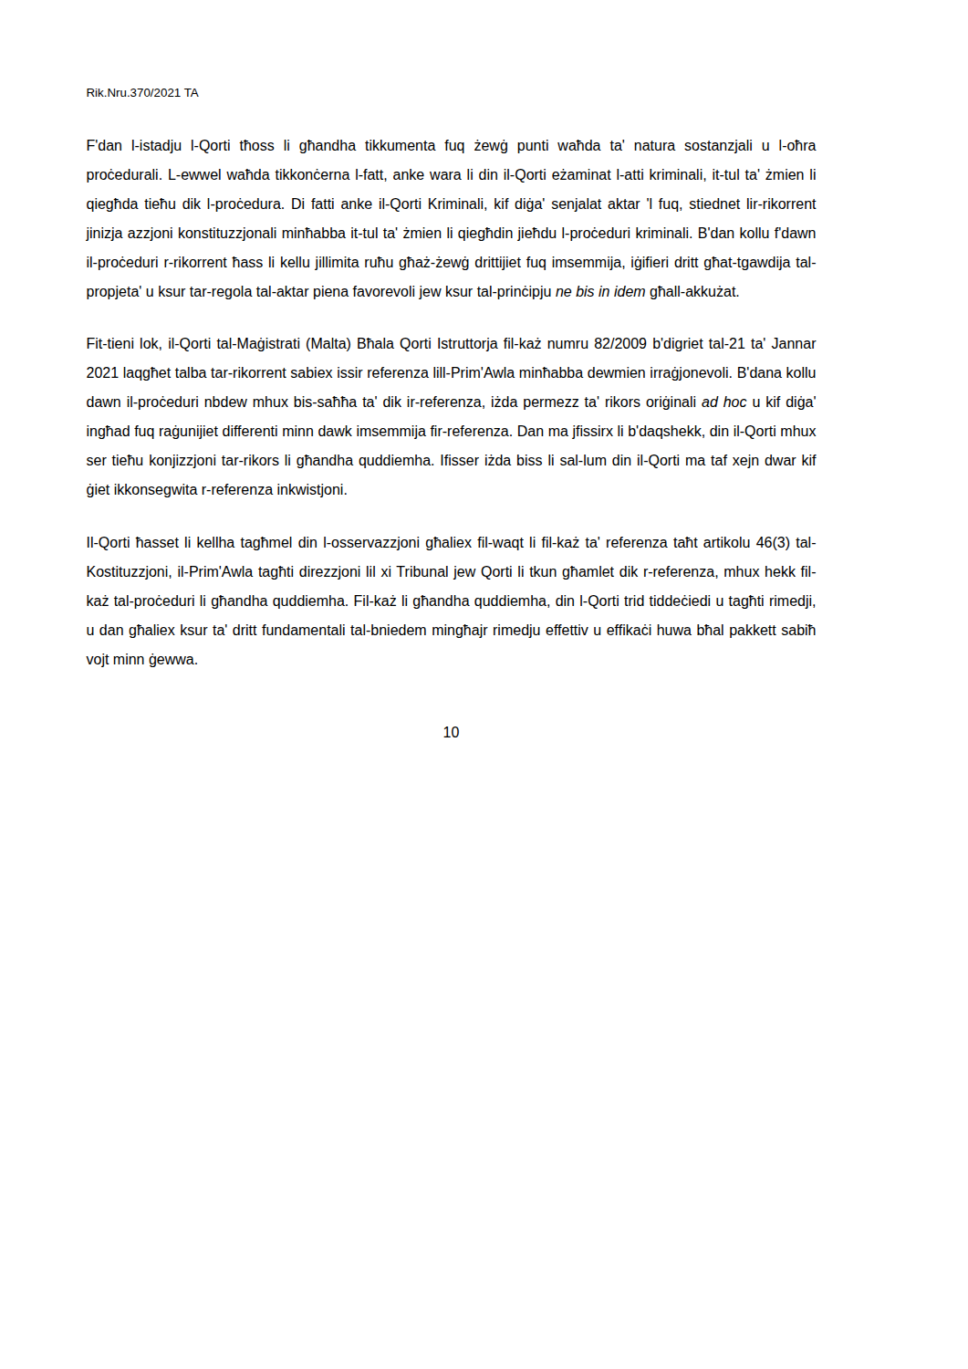Rik.Nru.370/2021 TA
F'dan l-istadju l-Qorti tħoss li għandha tikkumenta fuq żewġ punti waħda ta' natura sostanzjali u l-oħra proċedurali. L-ewwel waħda tikkonċerna l-fatt, anke wara li din il-Qorti eżaminat l-atti kriminali, it-tul ta' żmien li qiegħda tieħu dik l-proċedura. Di fatti anke il-Qorti Kriminali, kif diġa' senjalat aktar 'l fuq, stiednet lir-rikorrent jinizja azzjoni konstituzzjonali minħabba it-tul ta' żmien li qiegħdin jieħdu l-proċeduri kriminali. B'dan kollu f'dawn il-proċeduri r-rikorrent ħass li kellu jillimita ruħu għaż-żewġ drittijiet fuq imsemmija, iġifieri dritt għat-tgawdija tal-propjeta' u ksur tar-regola tal-aktar piena favorevoli jew ksur tal-prinċipju ne bis in idem għall-akkużat.
Fit-tieni lok, il-Qorti tal-Maġistrati (Malta) Bħala Qorti Istruttorja fil-każ numru 82/2009 b'digriet tal-21 ta' Jannar 2021 laqgħet talba tar-rikorrent sabiex issir referenza lill-Prim'Awla minħabba dewmien irraġjonevoli. B'dana kollu dawn il-proċeduri nbdew mhux bis-saħħa ta' dik ir-referenza, iżda permezz ta' rikors oriġinali ad hoc u kif diġa' ingħad fuq raġunijiet differenti minn dawk imsemmija fir-referenza. Dan ma jfissirx li b'daqshekk, din il-Qorti mhux ser tieħu konjizzjoni tar-rikors li għandha quddiemha. Ifisser iżda biss li sal-lum din il-Qorti ma taf xejn dwar kif ġiet ikkonsegwita r-referenza inkwistjoni.
Il-Qorti ħasset li kellha tagħmel din l-osservazzjoni għaliex fil-waqt li fil-każ ta' referenza taħt artikolu 46(3) tal-Kostituzzjoni, il-Prim'Awla tagħti direzzjoni lil xi Tribunal jew Qorti li tkun għamlet dik r-referenza, mhux hekk fil-każ tal-proċeduri li għandha quddiemha. Fil-każ li għandha quddiemha, din l-Qorti trid tiddeċiedi u tagħti rimedji, u dan għaliex ksur ta' dritt fundamentali tal-bniedem mingħajr rimedju effettiv u effikaċi huwa bħal pakkett sabiħ vojt minn ġewwa.
10